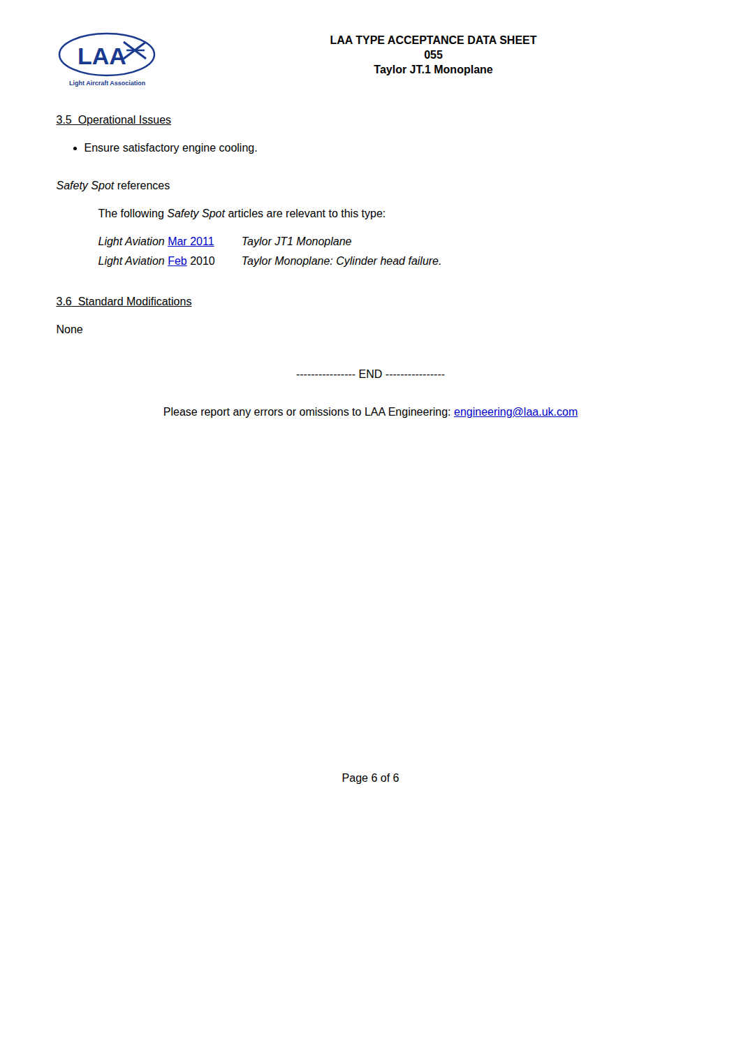LAA Light Aircraft Association
LAA TYPE ACCEPTANCE DATA SHEET
055
Taylor JT.1 Monoplane
3.5 Operational Issues
Ensure satisfactory engine cooling.
Safety Spot references
The following Safety Spot articles are relevant to this type:
| Light Aviation Mar 2011 | Taylor JT1 Monoplane |
| Light Aviation Feb 2010 | Taylor Monoplane: Cylinder head failure. |
3.6 Standard Modifications
None
---------------- END ----------------
Please report any errors or omissions to LAA Engineering: engineering@laa.uk.com
Page 6 of 6